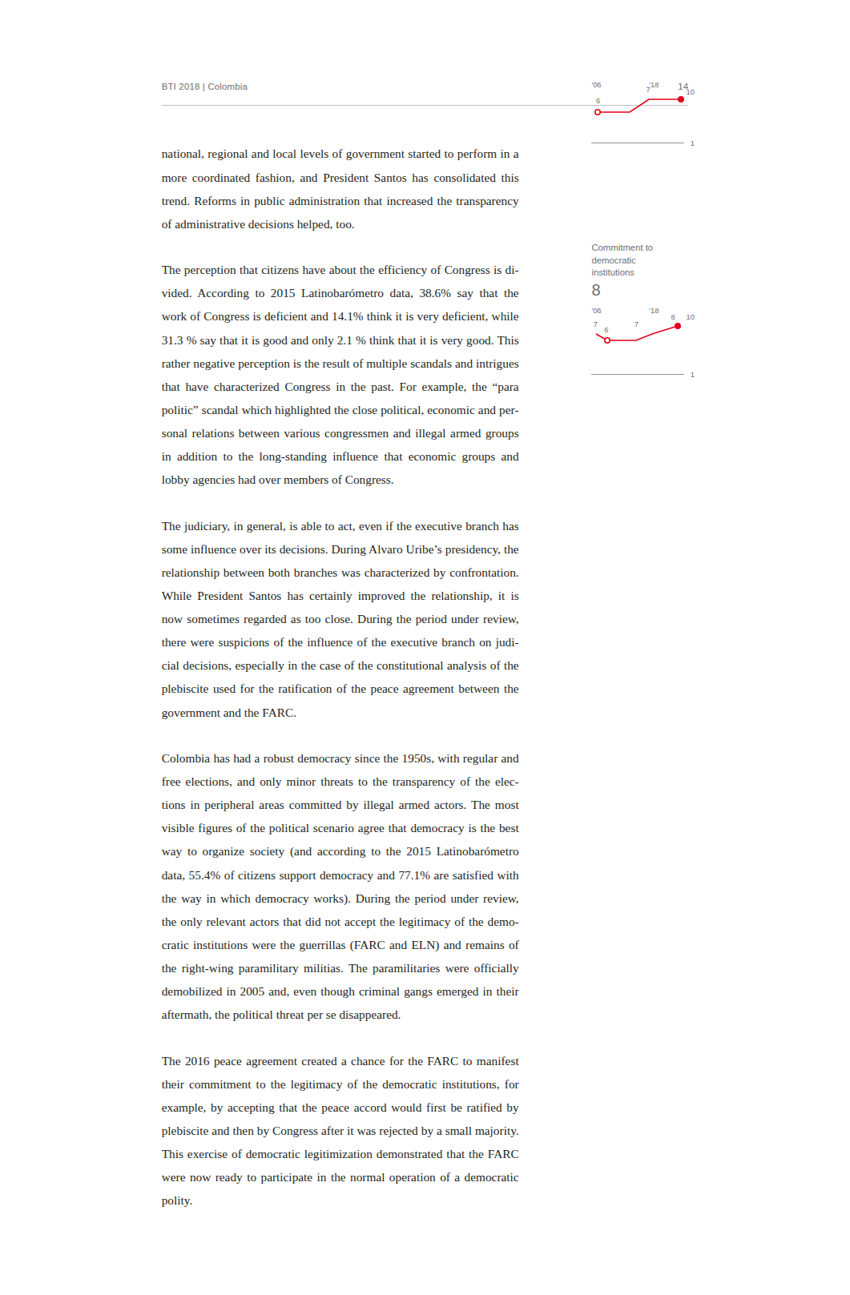BTI 2018 | Colombia 14
'06 '18 10 1 6 7
Commitment to
democratic
institutions
8
'06 '18 10 1 7 6 7 8
national, regional and local levels of government started to perform in a more coordinated fashion, and President Santos has consolidated this trend. Reforms in public administration that increased the transparency of administrative decisions helped, too.
The perception that citizens have about the efficiency of Congress is divided. According to 2015 Latinobarómetro data, 38.6% say that the work of Congress is deficient and 14.1% think it is very deficient, while 31.3 % say that it is good and only 2.1 % think that it is very good. This rather negative perception is the result of multiple scandals and intrigues that have characterized Congress in the past. For example, the “para politic” scandal which highlighted the close political, economic and personal relations between various congressmen and illegal armed groups in addition to the long-standing influence that economic groups and lobby agencies had over members of Congress.
The judiciary, in general, is able to act, even if the executive branch has some influence over its decisions. During Alvaro Uribe’s presidency, the relationship between both branches was characterized by confrontation. While President Santos has certainly improved the relationship, it is now sometimes regarded as too close. During the period under review, there were suspicions of the influence of the executive branch on judicial decisions, especially in the case of the constitutional analysis of the plebiscite used for the ratification of the peace agreement between the government and the FARC.
Colombia has had a robust democracy since the 1950s, with regular and free elections, and only minor threats to the transparency of the elections in peripheral areas committed by illegal armed actors. The most visible figures of the political scenario agree that democracy is the best way to organize society (and according to the 2015 Latinobarómetro data, 55.4% of citizens support democracy and 77.1% are satisfied with the way in which democracy works). During the period under review, the only relevant actors that did not accept the legitimacy of the democratic institutions were the guerrillas (FARC and ELN) and remains of the right-wing paramilitary militias. The paramilitaries were officially demobilized in 2005 and, even though criminal gangs emerged in their aftermath, the political threat per se disappeared.
The 2016 peace agreement created a chance for the FARC to manifest their commitment to the legitimacy of the democratic institutions, for example, by accepting that the peace accord would first be ratified by plebiscite and then by Congress after it was rejected by a small majority. This exercise of democratic legitimization demonstrated that the FARC were now ready to participate in the normal operation of a democratic polity.